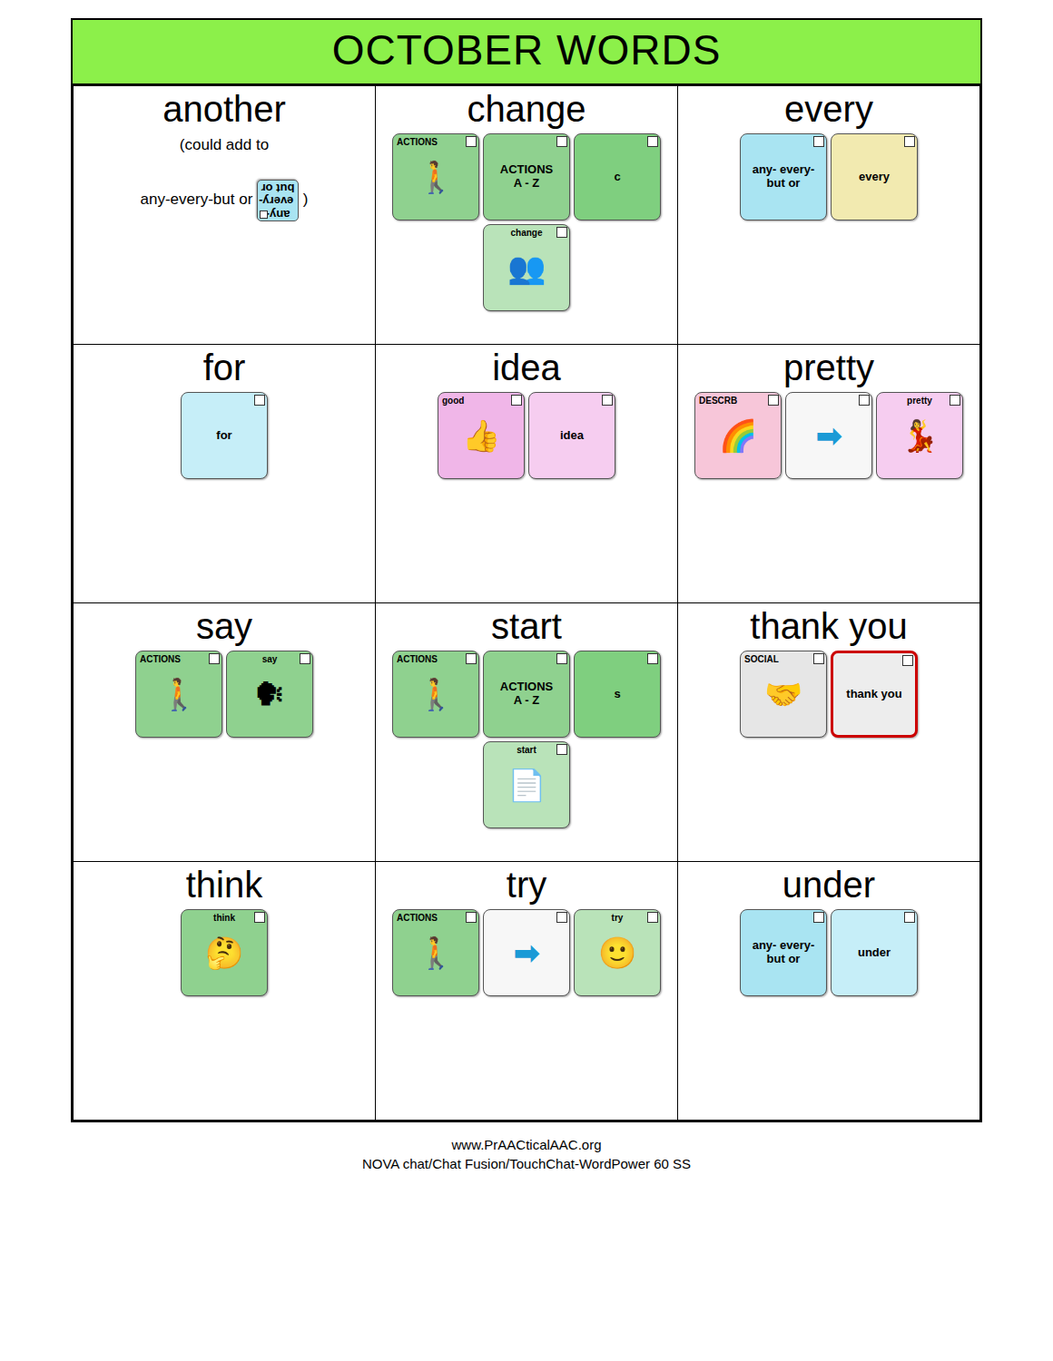OCTOBER WORDS
| another (could add to any-every-but or any- every- but or ) | change ACTIONS 🚶 ACTIONS A - Z c change 👥 | every any- every- but or every |
| for for | idea good 👍 idea | pretty DESCRB 🌈 ➡ pretty 💃 |
| say ACTIONS 🚶 say 🗣 | start ACTIONS 🚶 ACTIONS A - Z s start 📄 | thank you SOCIAL 🤝 thank you |
| think think 🤔 | try ACTIONS 🚶 ➡ try 🙂 | under any- every- but or under |
www.PrAACticalAAC.org
NOVA chat/Chat Fusion/TouchChat-WordPower 60 SS